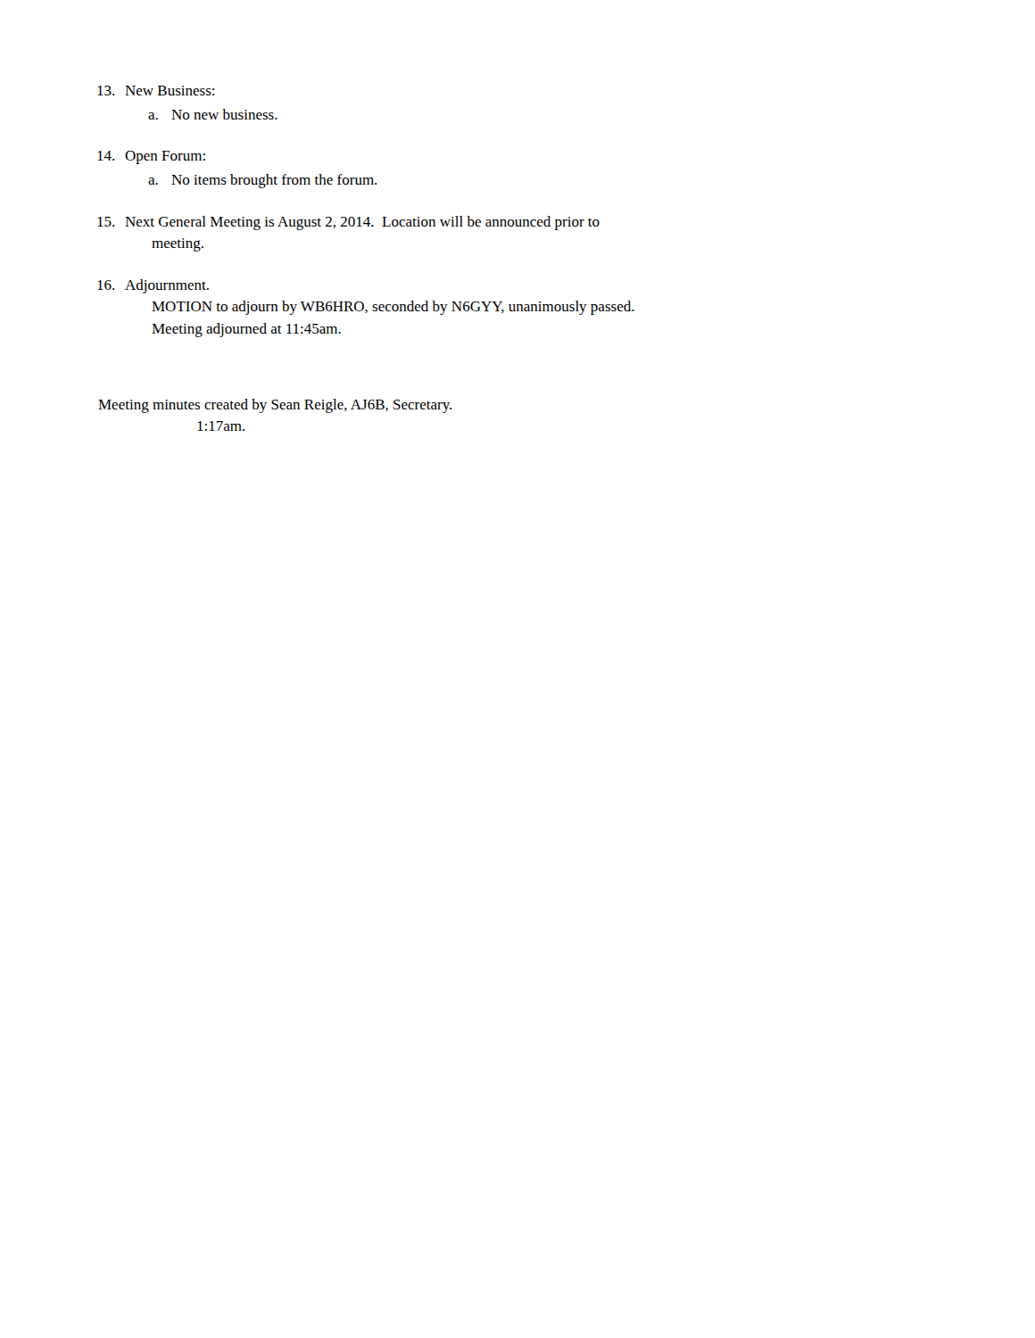New Business:
No new business.
Open Forum:
No items brought from the forum.
Next General Meeting is August 2, 2014. Location will be announced prior to meeting.
Adjournment.
MOTION to adjourn by WB6HRO, seconded by N6GYY, unanimously passed.
Meeting adjourned at 11:45am.
Meeting minutes created by Sean Reigle, AJ6B, Secretary.
1:17am.